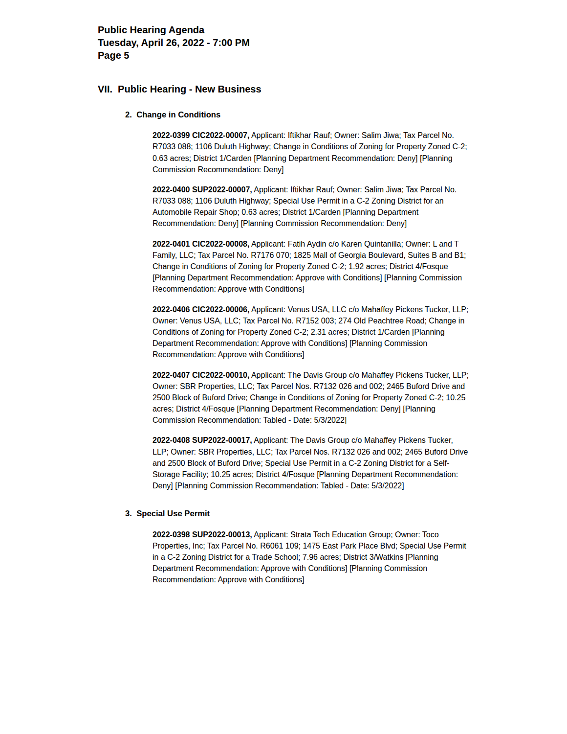Public Hearing Agenda
Tuesday, April 26, 2022 - 7:00 PM
Page 5
VII. Public Hearing - New Business
2. Change in Conditions
2022-0399 CIC2022-00007, Applicant: Iftikhar Rauf; Owner: Salim Jiwa; Tax Parcel No. R7033 088; 1106 Duluth Highway; Change in Conditions of Zoning for Property Zoned C-2; 0.63 acres; District 1/Carden [Planning Department Recommendation: Deny] [Planning Commission Recommendation: Deny]
2022-0400 SUP2022-00007, Applicant: Iftikhar Rauf; Owner: Salim Jiwa; Tax Parcel No. R7033 088; 1106 Duluth Highway; Special Use Permit in a C-2 Zoning District for an Automobile Repair Shop; 0.63 acres; District 1/Carden [Planning Department Recommendation: Deny] [Planning Commission Recommendation: Deny]
2022-0401 CIC2022-00008, Applicant: Fatih Aydin c/o Karen Quintanilla; Owner: L and T Family, LLC; Tax Parcel No. R7176 070; 1825 Mall of Georgia Boulevard, Suites B and B1; Change in Conditions of Zoning for Property Zoned C-2; 1.92 acres; District 4/Fosque [Planning Department Recommendation: Approve with Conditions] [Planning Commission Recommendation: Approve with Conditions]
2022-0406 CIC2022-00006, Applicant: Venus USA, LLC c/o Mahaffey Pickens Tucker, LLP; Owner: Venus USA, LLC; Tax Parcel No. R7152 003; 274 Old Peachtree Road; Change in Conditions of Zoning for Property Zoned C-2; 2.31 acres; District 1/Carden [Planning Department Recommendation: Approve with Conditions] [Planning Commission Recommendation: Approve with Conditions]
2022-0407 CIC2022-00010, Applicant: The Davis Group c/o Mahaffey Pickens Tucker, LLP; Owner: SBR Properties, LLC; Tax Parcel Nos. R7132 026 and 002; 2465 Buford Drive and 2500 Block of Buford Drive; Change in Conditions of Zoning for Property Zoned C-2; 10.25 acres; District 4/Fosque [Planning Department Recommendation: Deny] [Planning Commission Recommendation: Tabled - Date: 5/3/2022]
2022-0408 SUP2022-00017, Applicant: The Davis Group c/o Mahaffey Pickens Tucker, LLP; Owner: SBR Properties, LLC; Tax Parcel Nos. R7132 026 and 002; 2465 Buford Drive and 2500 Block of Buford Drive; Special Use Permit in a C-2 Zoning District for a Self-Storage Facility; 10.25 acres; District 4/Fosque [Planning Department Recommendation: Deny] [Planning Commission Recommendation: Tabled - Date: 5/3/2022]
3. Special Use Permit
2022-0398 SUP2022-00013, Applicant: Strata Tech Education Group; Owner: Toco Properties, Inc; Tax Parcel No. R6061 109; 1475 East Park Place Blvd; Special Use Permit in a C-2 Zoning District for a Trade School; 7.96 acres; District 3/Watkins [Planning Department Recommendation: Approve with Conditions] [Planning Commission Recommendation: Approve with Conditions]